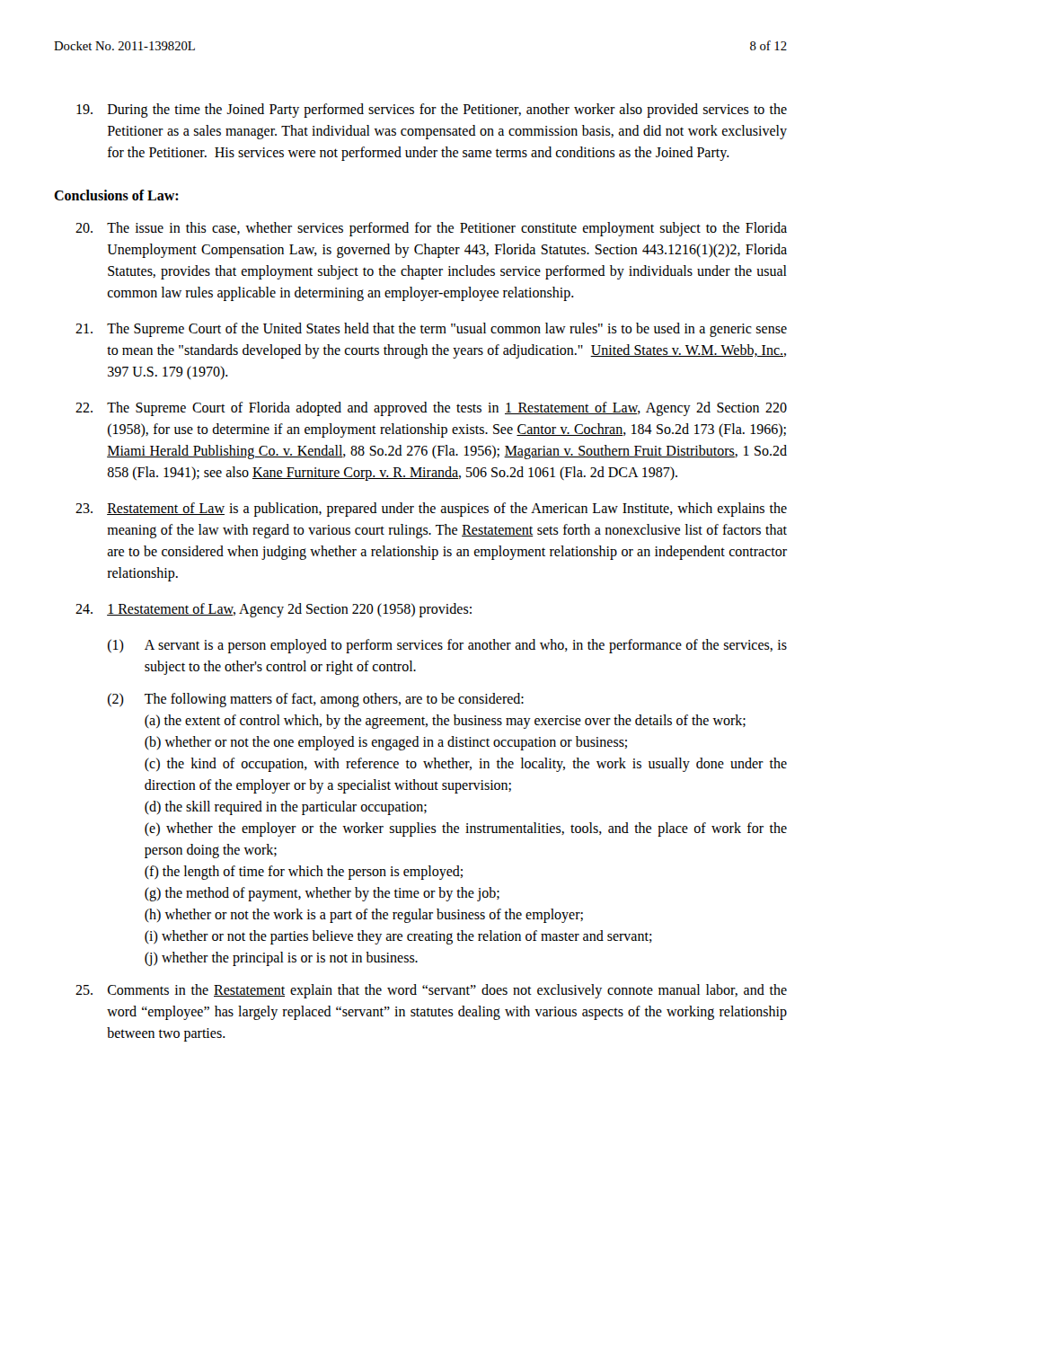Docket No. 2011-139820L 8 of 12
19. During the time the Joined Party performed services for the Petitioner, another worker also provided services to the Petitioner as a sales manager. That individual was compensated on a commission basis, and did not work exclusively for the Petitioner. His services were not performed under the same terms and conditions as the Joined Party.
Conclusions of Law:
20. The issue in this case, whether services performed for the Petitioner constitute employment subject to the Florida Unemployment Compensation Law, is governed by Chapter 443, Florida Statutes. Section 443.1216(1)(2)2, Florida Statutes, provides that employment subject to the chapter includes service performed by individuals under the usual common law rules applicable in determining an employer-employee relationship.
21. The Supreme Court of the United States held that the term "usual common law rules" is to be used in a generic sense to mean the "standards developed by the courts through the years of adjudication." United States v. W.M. Webb, Inc., 397 U.S. 179 (1970).
22. The Supreme Court of Florida adopted and approved the tests in 1 Restatement of Law, Agency 2d Section 220 (1958), for use to determine if an employment relationship exists. See Cantor v. Cochran, 184 So.2d 173 (Fla. 1966); Miami Herald Publishing Co. v. Kendall, 88 So.2d 276 (Fla. 1956); Magarian v. Southern Fruit Distributors, 1 So.2d 858 (Fla. 1941); see also Kane Furniture Corp. v. R. Miranda, 506 So.2d 1061 (Fla. 2d DCA 1987).
23. Restatement of Law is a publication, prepared under the auspices of the American Law Institute, which explains the meaning of the law with regard to various court rulings. The Restatement sets forth a nonexclusive list of factors that are to be considered when judging whether a relationship is an employment relationship or an independent contractor relationship.
24. 1 Restatement of Law, Agency 2d Section 220 (1958) provides:
(1) A servant is a person employed to perform services for another and who, in the performance of the services, is subject to the other's control or right of control.
(2) The following matters of fact, among others, are to be considered:
(a) the extent of control which, by the agreement, the business may exercise over the details of the work;
(b) whether or not the one employed is engaged in a distinct occupation or business;
(c) the kind of occupation, with reference to whether, in the locality, the work is usually done under the direction of the employer or by a specialist without supervision;
(d) the skill required in the particular occupation;
(e) whether the employer or the worker supplies the instrumentalities, tools, and the place of work for the person doing the work;
(f) the length of time for which the person is employed;
(g) the method of payment, whether by the time or by the job;
(h) whether or not the work is a part of the regular business of the employer;
(i) whether or not the parties believe they are creating the relation of master and servant;
(j) whether the principal is or is not in business.
25. Comments in the Restatement explain that the word “servant” does not exclusively connote manual labor, and the word “employee” has largely replaced “servant” in statutes dealing with various aspects of the working relationship between two parties.